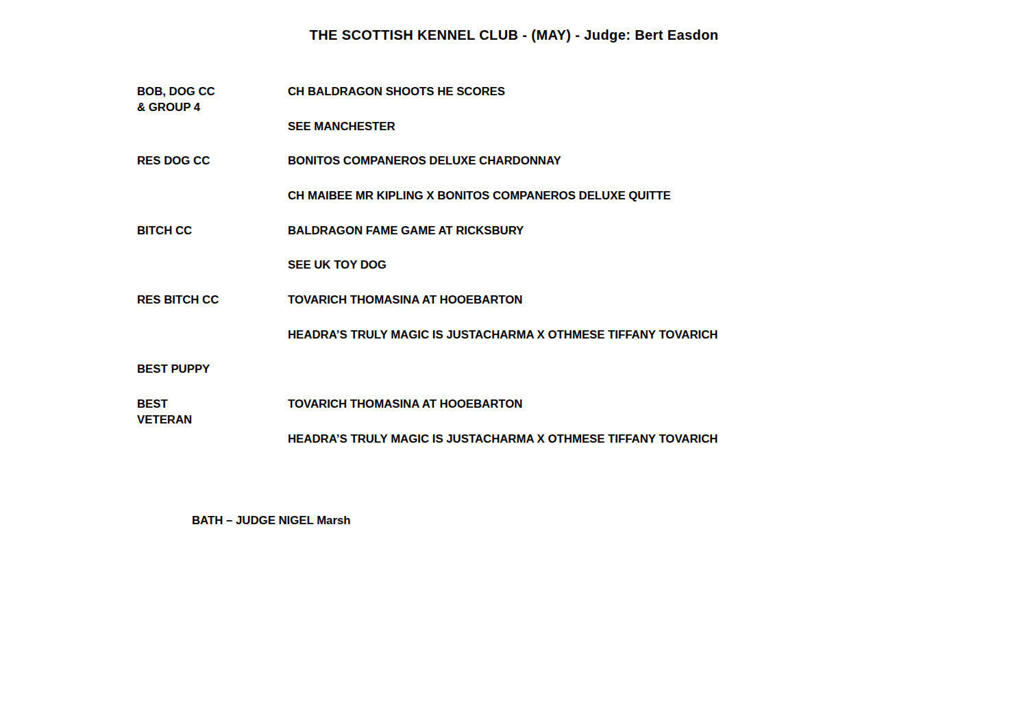THE SCOTTISH KENNEL CLUB - (MAY) - Judge: Bert Easdon
| BOB, DOG CC & GROUP 4 | CH BALDRAGON SHOOTS HE SCORES SEE MANCHESTER |
| RES DOG CC | BONITOS COMPANEROS DELUXE CHARDONNAY CH MAIBEE MR KIPLING X BONITOS COMPANEROS DELUXE QUITTE |
| BITCH CC | BALDRAGON FAME GAME AT RICKSBURY SEE UK TOY DOG |
| RES BITCH CC | TOVARICH THOMASINA AT HOOEBARTON HEADRA’S TRULY MAGIC IS JUSTACHARMA X OTHMESE TIFFANY TOVARICH |
| BEST PUPPY | |
| BEST VETERAN | TOVARICH THOMASINA AT HOOEBARTON HEADRA’S TRULY MAGIC IS JUSTACHARMA X OTHMESE TIFFANY TOVARICH |
BATH – JUDGE NIGEL Marsh